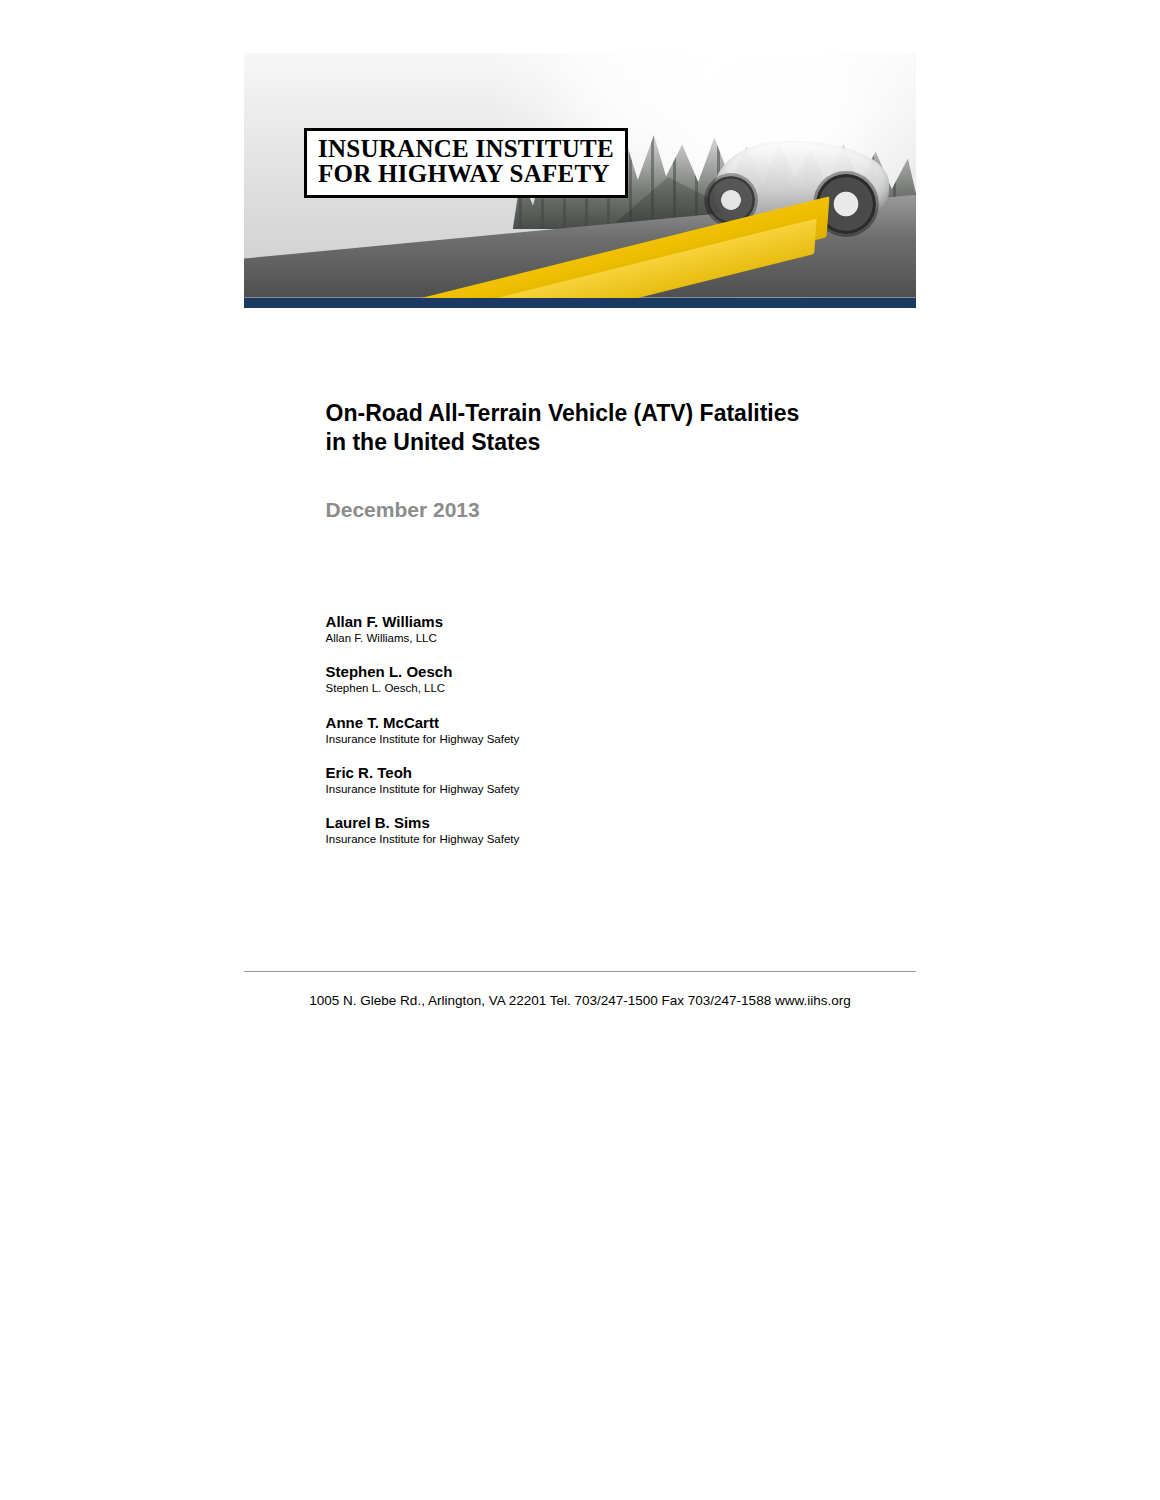INSURANCE INSTITUTE
FOR HIGHWAY SAFETY
On-Road All-Terrain Vehicle (ATV) Fatalities
in the United States
December 2013
Allan F. Williams
Allan F. Williams, LLC
Stephen L. Oesch
Stephen L. Oesch, LLC
Anne T. McCartt
Insurance Institute for Highway Safety
Eric R. Teoh
Insurance Institute for Highway Safety
Laurel B. Sims
Insurance Institute for Highway Safety
1005 N. Glebe Rd., Arlington, VA 22201 Tel. 703/247-1500 Fax 703/247-1588 www.iihs.org